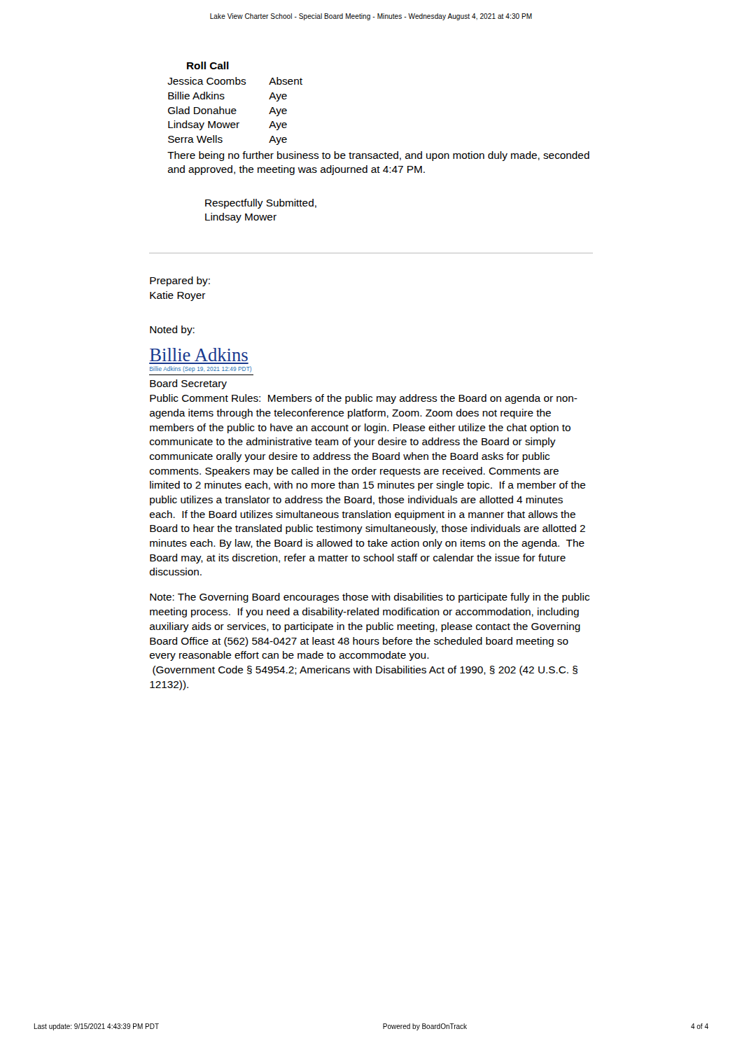Lake View Charter School - Special Board Meeting - Minutes - Wednesday August 4, 2021 at 4:30 PM
Roll Call
| Jessica Coombs | Absent |
| Billie Adkins | Aye |
| Glad Donahue | Aye |
| Lindsay Mower | Aye |
| Serra Wells | Aye |
There being no further business to be transacted, and upon motion duly made, seconded and approved, the meeting was adjourned at 4:47 PM.
Respectfully Submitted,
Lindsay Mower
Prepared by:
Katie Royer
Noted by:
Billie Adkins
Billie Adkins (Sep 19, 2021 12:49 PDT)
Board Secretary
Public Comment Rules: Members of the public may address the Board on agenda or non-agenda items through the teleconference platform, Zoom. Zoom does not require the members of the public to have an account or login. Please either utilize the chat option to communicate to the administrative team of your desire to address the Board or simply communicate orally your desire to address the Board when the Board asks for public comments. Speakers may be called in the order requests are received. Comments are limited to 2 minutes each, with no more than 15 minutes per single topic. If a member of the public utilizes a translator to address the Board, those individuals are allotted 4 minutes each. If the Board utilizes simultaneous translation equipment in a manner that allows the Board to hear the translated public testimony simultaneously, those individuals are allotted 2 minutes each. By law, the Board is allowed to take action only on items on the agenda. The Board may, at its discretion, refer a matter to school staff or calendar the issue for future discussion.
Note: The Governing Board encourages those with disabilities to participate fully in the public meeting process. If you need a disability-related modification or accommodation, including auxiliary aids or services, to participate in the public meeting, please contact the Governing Board Office at (562) 584-0427 at least 48 hours before the scheduled board meeting so every reasonable effort can be made to accommodate you.
(Government Code § 54954.2; Americans with Disabilities Act of 1990, § 202 (42 U.S.C. § 12132)).
Last update: 9/15/2021 4:43:39 PM PDT
Powered by BoardOnTrack
4 of 4